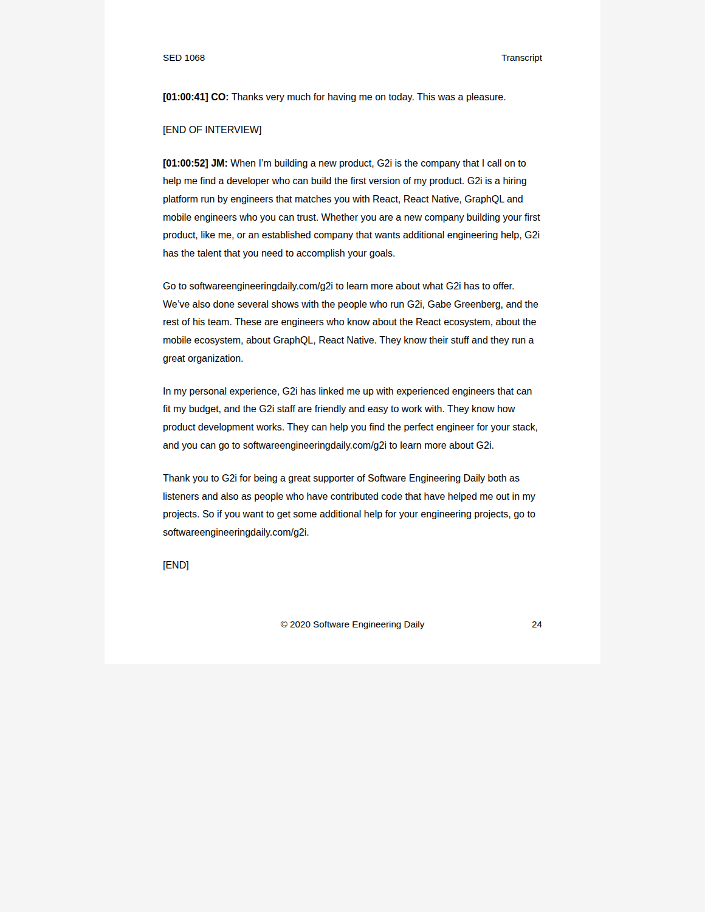SED 1068 Transcript
[01:00:41] CO: Thanks very much for having me on today. This was a pleasure.
[END OF INTERVIEW]
[01:00:52] JM: When I’m building a new product, G2i is the company that I call on to help me find a developer who can build the first version of my product. G2i is a hiring platform run by engineers that matches you with React, React Native, GraphQL and mobile engineers who you can trust. Whether you are a new company building your first product, like me, or an established company that wants additional engineering help, G2i has the talent that you need to accomplish your goals.
Go to softwareengineeringdaily.com/g2i to learn more about what G2i has to offer. We’ve also done several shows with the people who run G2i, Gabe Greenberg, and the rest of his team. These are engineers who know about the React ecosystem, about the mobile ecosystem, about GraphQL, React Native. They know their stuff and they run a great organization.
In my personal experience, G2i has linked me up with experienced engineers that can fit my budget, and the G2i staff are friendly and easy to work with. They know how product development works. They can help you find the perfect engineer for your stack, and you can go to softwareengineeringdaily.com/g2i to learn more about G2i.
Thank you to G2i for being a great supporter of Software Engineering Daily both as listeners and also as people who have contributed code that have helped me out in my projects. So if you want to get some additional help for your engineering projects, go to softwareengineeringdaily.com/g2i.
[END]
© 2020 Software Engineering Daily 24